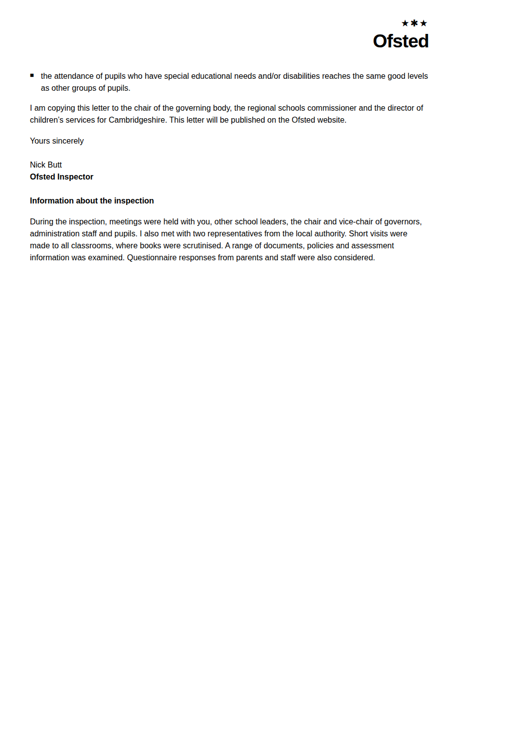★✱★ Ofsted
the attendance of pupils who have special educational needs and/or disabilities reaches the same good levels as other groups of pupils.
I am copying this letter to the chair of the governing body, the regional schools commissioner and the director of children’s services for Cambridgeshire. This letter will be published on the Ofsted website.
Yours sincerely
Nick Butt
Ofsted Inspector
Information about the inspection
During the inspection, meetings were held with you, other school leaders, the chair and vice-chair of governors, administration staff and pupils. I also met with two representatives from the local authority. Short visits were made to all classrooms, where books were scrutinised. A range of documents, policies and assessment information was examined. Questionnaire responses from parents and staff were also considered.